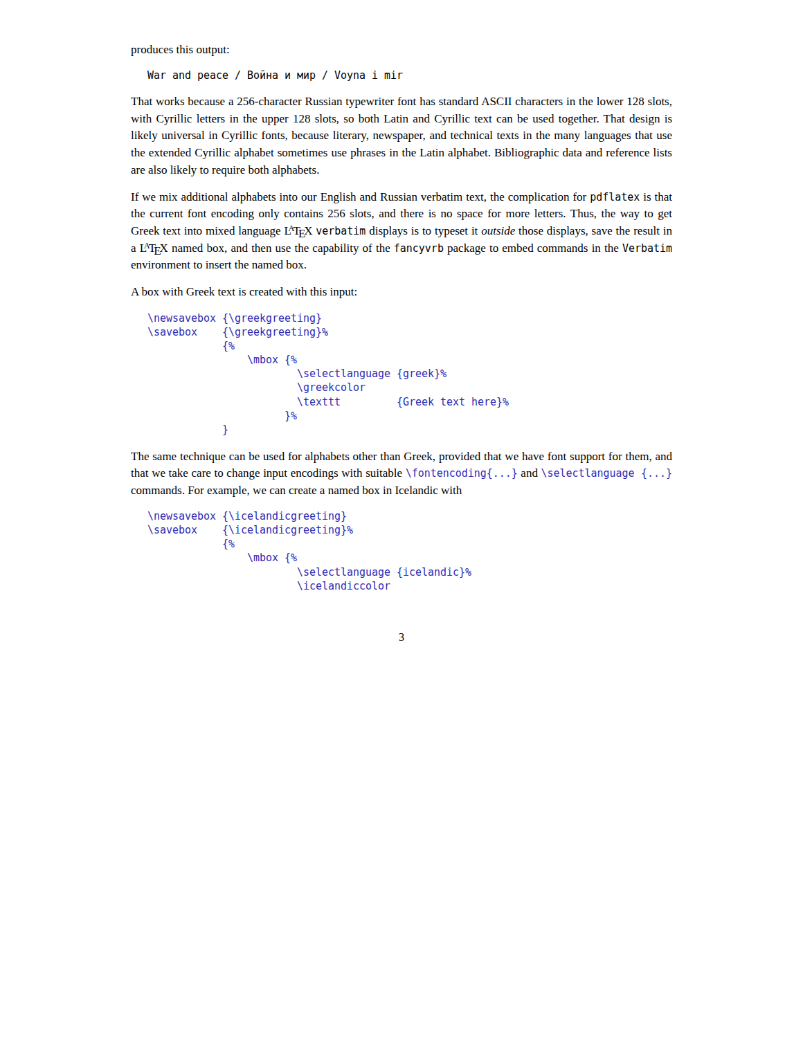produces this output:
War and peace / Война и мир / Voyna i mir
That works because a 256-character Russian typewriter font has standard ASCII characters in the lower 128 slots, with Cyrillic letters in the upper 128 slots, so both Latin and Cyrillic text can be used together. That design is likely universal in Cyrillic fonts, because literary, newspaper, and technical texts in the many languages that use the extended Cyrillic alphabet sometimes use phrases in the Latin alphabet. Bibliographic data and reference lists are also likely to require both alphabets.
If we mix additional alphabets into our English and Russian verbatim text, the complication for pdflatex is that the current font encoding only contains 256 slots, and there is no space for more letters. Thus, the way to get Greek text into mixed language La Te X verbatim displays is to typeset it outside those displays, save the result in a La Te X named box, and then use the capability of the fancyvrb package to embed commands in the Verbatim environment to insert the named box.
A box with Greek text is created with this input:
\newsavebox {\greekgreeting}
\savebox    {\greekgreeting}%
            {%
                \mbox {%
                        \selectlanguage {greek}%
                        \greekcolor
                        \texttt         {Greek text here}%
                      }%
            }
The same technique can be used for alphabets other than Greek, provided that we have font support for them, and that we take care to change input encodings with suitable \fontencoding{...} and \selectlanguage {...} commands. For example, we can create a named box in Icelandic with
\newsavebox {\icelandicgreeting}
\savebox    {\icelandicgreeting}%
            {%
                \mbox {%
                        \selectlanguage {icelandic}%
                        \icelandiccolor
3